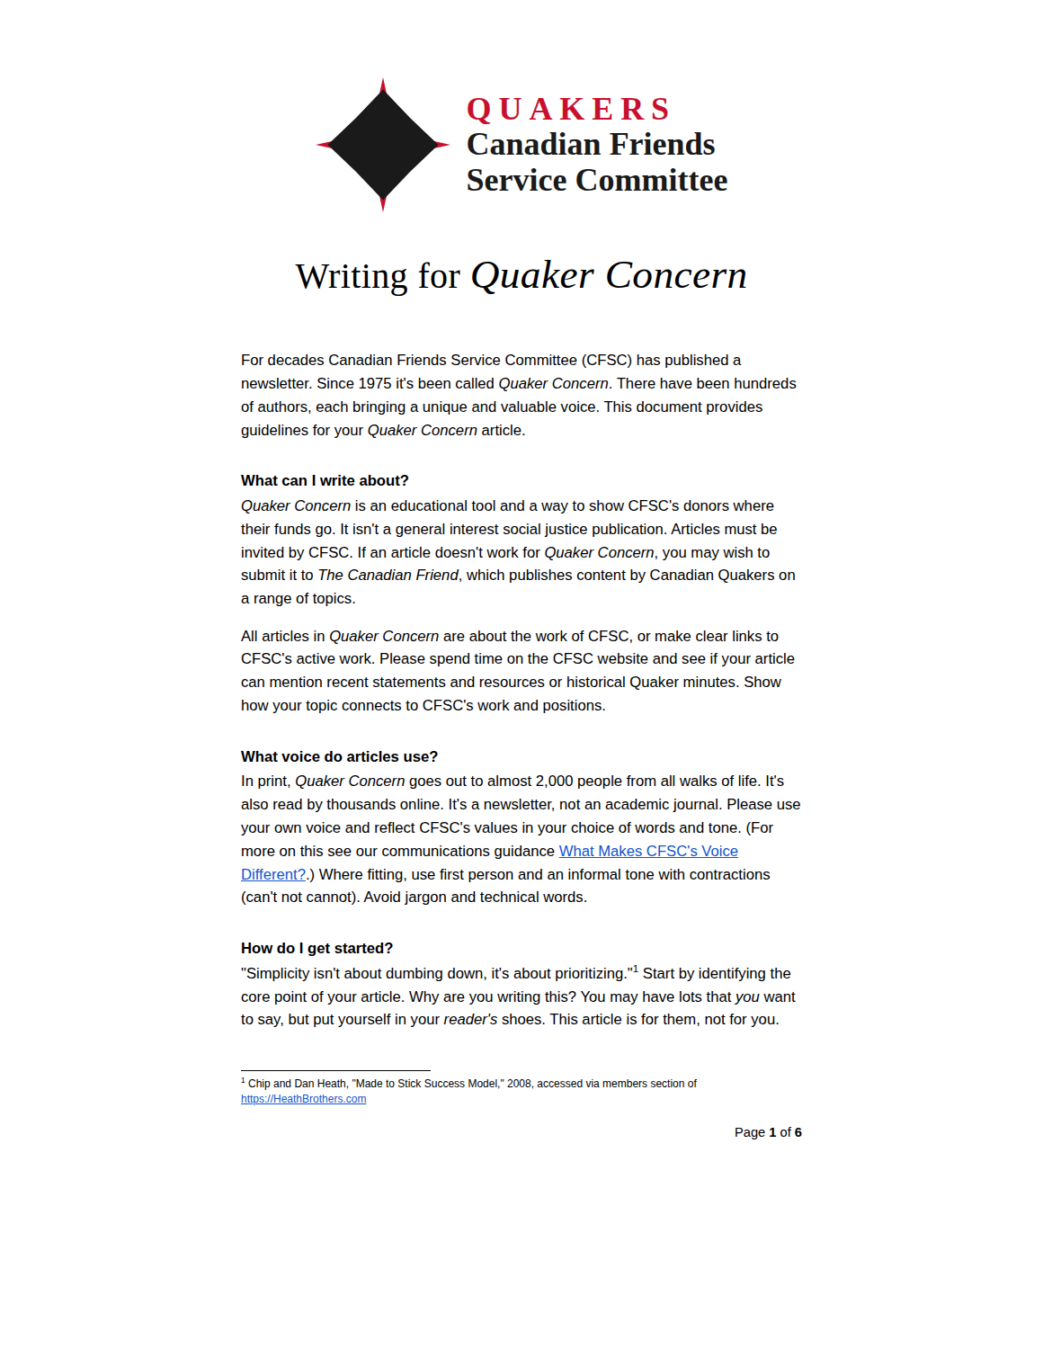QUAKERS
Canadian Friends
Service Committee
Writing for Quaker Concern
For decades Canadian Friends Service Committee (CFSC) has published a newsletter. Since 1975 it's been called Quaker Concern. There have been hundreds of authors, each bringing a unique and valuable voice. This document provides guidelines for your Quaker Concern article.
What can I write about?
Quaker Concern is an educational tool and a way to show CFSC's donors where their funds go. It isn't a general interest social justice publication. Articles must be invited by CFSC. If an article doesn't work for Quaker Concern, you may wish to submit it to The Canadian Friend, which publishes content by Canadian Quakers on a range of topics.
All articles in Quaker Concern are about the work of CFSC, or make clear links to CFSC's active work. Please spend time on the CFSC website and see if your article can mention recent statements and resources or historical Quaker minutes. Show how your topic connects to CFSC's work and positions.
What voice do articles use?
In print, Quaker Concern goes out to almost 2,000 people from all walks of life. It's also read by thousands online. It's a newsletter, not an academic journal. Please use your own voice and reflect CFSC's values in your choice of words and tone. (For more on this see our communications guidance What Makes CFSC's Voice Different?.) Where fitting, use first person and an informal tone with contractions (can't not cannot). Avoid jargon and technical words.
How do I get started?
"Simplicity isn't about dumbing down, it's about prioritizing."1 Start by identifying the core point of your article. Why are you writing this? You may have lots that you want to say, but put yourself in your reader's shoes. This article is for them, not for you.
1 Chip and Dan Heath, "Made to Stick Success Model," 2008, accessed via members section of https://HeathBrothers.com
Page 1 of 6